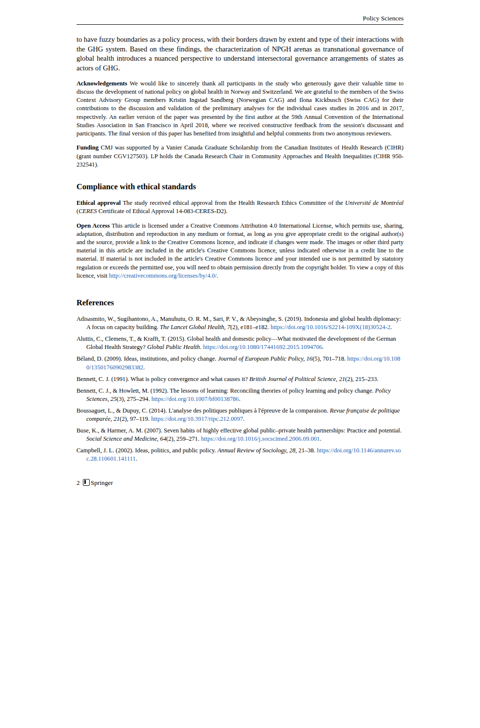Policy Sciences
to have fuzzy boundaries as a policy process, with their borders drawn by extent and type of their interactions with the GHG system. Based on these findings, the characterization of NPGH arenas as transnational governance of global health introduces a nuanced perspective to understand intersectoral governance arrangements of states as actors of GHG.
Acknowledgements We would like to sincerely thank all participants in the study who generously gave their valuable time to discuss the development of national policy on global health in Norway and Switzerland. We are grateful to the members of the Swiss Context Advisory Group members Kristin Ingstad Sandberg (Norwegian CAG) and Ilona Kickbusch (Swiss CAG) for their contributions to the discussion and validation of the preliminary analyses for the individual cases studies in 2016 and in 2017, respectively. An earlier version of the paper was presented by the first author at the 59th Annual Convention of the International Studies Association in San Francisco in April 2018, where we received constructive feedback from the session's discussant and participants. The final version of this paper has benefited from insightful and helpful comments from two anonymous reviewers.
Funding CMJ was supported by a Vanier Canada Graduate Scholarship from the Canadian Institutes of Health Research (CIHR) (grant number CGV127503). LP holds the Canada Research Chair in Community Approaches and Health Inequalities (CIHR 950-232541).
Compliance with ethical standards
Ethical approval The study received ethical approval from the Health Research Ethics Committee of the Université de Montréal (CERES Certificate of Ethical Approval 14-083-CERES-D2).
Open Access This article is licensed under a Creative Commons Attribution 4.0 International License, which permits use, sharing, adaptation, distribution and reproduction in any medium or format, as long as you give appropriate credit to the original author(s) and the source, provide a link to the Creative Commons licence, and indicate if changes were made. The images or other third party material in this article are included in the article's Creative Commons licence, unless indicated otherwise in a credit line to the material. If material is not included in the article's Creative Commons licence and your intended use is not permitted by statutory regulation or exceeds the permitted use, you will need to obtain permission directly from the copyright holder. To view a copy of this licence, visit http://creativecommons.org/licenses/by/4.0/.
References
Adisasmito, W., Sugihantono, A., Manuhutu, O. R. M., Sari, P. V., & Abeysinghe, S. (2019). Indonesia and global health diplomacy: A focus on capacity building. The Lancet Global Health, 7(2), e181–e182. https://doi.org/10.1016/S2214-109X(18)30524-2.
Aluttis, C., Clemens, T., & Krafft, T. (2015). Global health and domestic policy—What motivated the development of the German Global Health Strategy? Global Public Health. https://doi.org/10.1080/17441692.2015.1094706.
Béland, D. (2009). Ideas, institutions, and policy change. Journal of European Public Policy, 16(5), 701–718. https://doi.org/10.1080/13501760902983382.
Bennett, C. J. (1991). What is policy convergence and what causes it? British Journal of Political Science, 21(2), 215–233.
Bennett, C. J., & Howlett, M. (1992). The lessons of learning: Reconciling theories of policy learning and policy change. Policy Sciences, 25(3), 275–294. https://doi.org/10.1007/bf00138786.
Boussaguet, L., & Dupuy, C. (2014). L'analyse des politiques publiques à l'épreuve de la comparaison. Revue française de politique comparée, 21(2), 97–119. https://doi.org/10.3917/ripc.212.0097.
Buse, K., & Harmer, A. M. (2007). Seven habits of highly effective global public–private health partnerships: Practice and potential. Social Science and Medicine, 64(2), 259–271. https://doi.org/10.1016/j.socscimed.2006.09.001.
Campbell, J. L. (2002). Ideas, politics, and public policy. Annual Review of Sociology, 28, 21–38. https://doi.org/10.1146/annurev.soc.28.110601.141111.
2 Springer